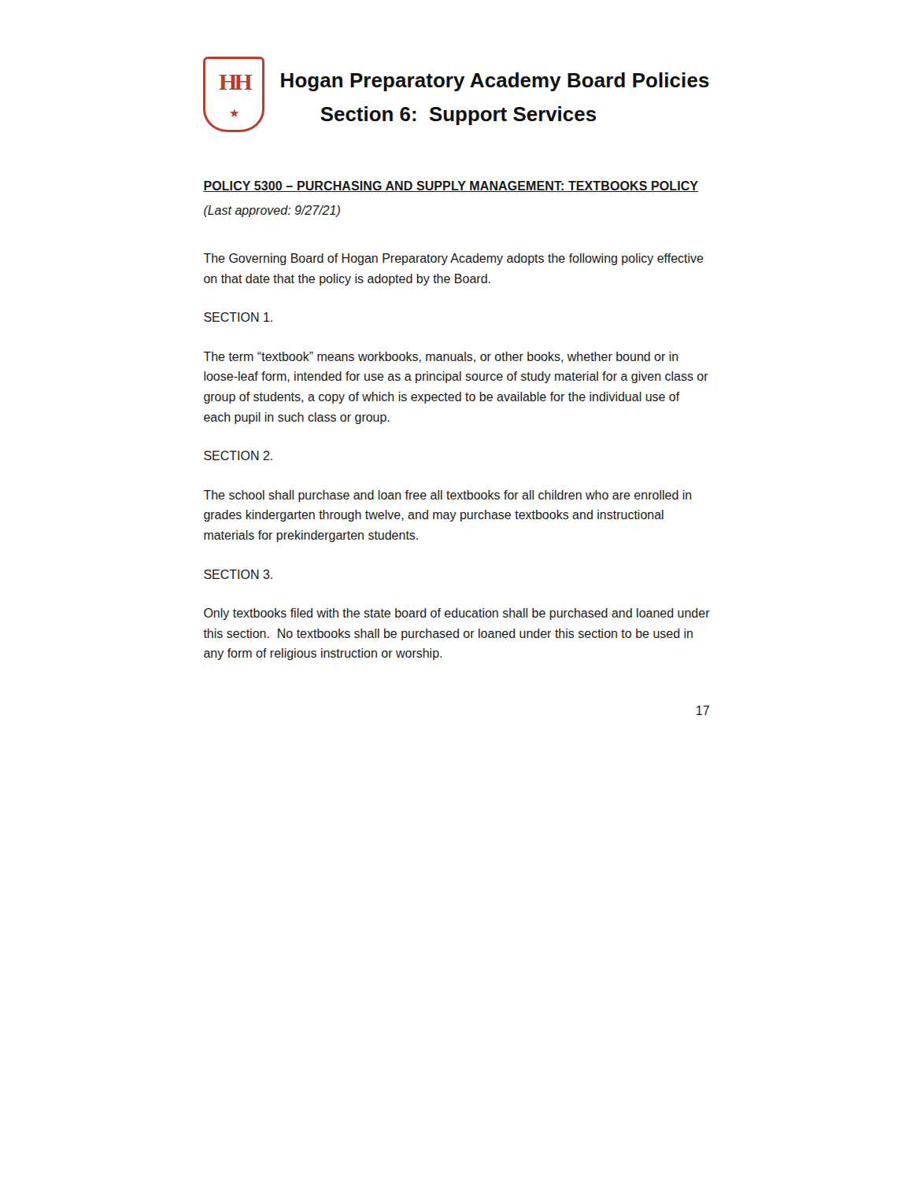HH
★
Hogan Preparatory Academy Board Policies
Section 6: Support Services
POLICY 5300 – PURCHASING AND SUPPLY MANAGEMENT: TEXTBOOKS POLICY
(Last approved: 9/27/21)
The Governing Board of Hogan Preparatory Academy adopts the following policy effective on that date that the policy is adopted by the Board.
SECTION 1.
The term “textbook” means workbooks, manuals, or other books, whether bound or in loose-leaf form, intended for use as a principal source of study material for a given class or group of students, a copy of which is expected to be available for the individual use of each pupil in such class or group.
SECTION 2.
The school shall purchase and loan free all textbooks for all children who are enrolled in grades kindergarten through twelve, and may purchase textbooks and instructional materials for prekindergarten students.
SECTION 3.
Only textbooks filed with the state board of education shall be purchased and loaned under this section. No textbooks shall be purchased or loaned under this section to be used in any form of religious instruction or worship.
17